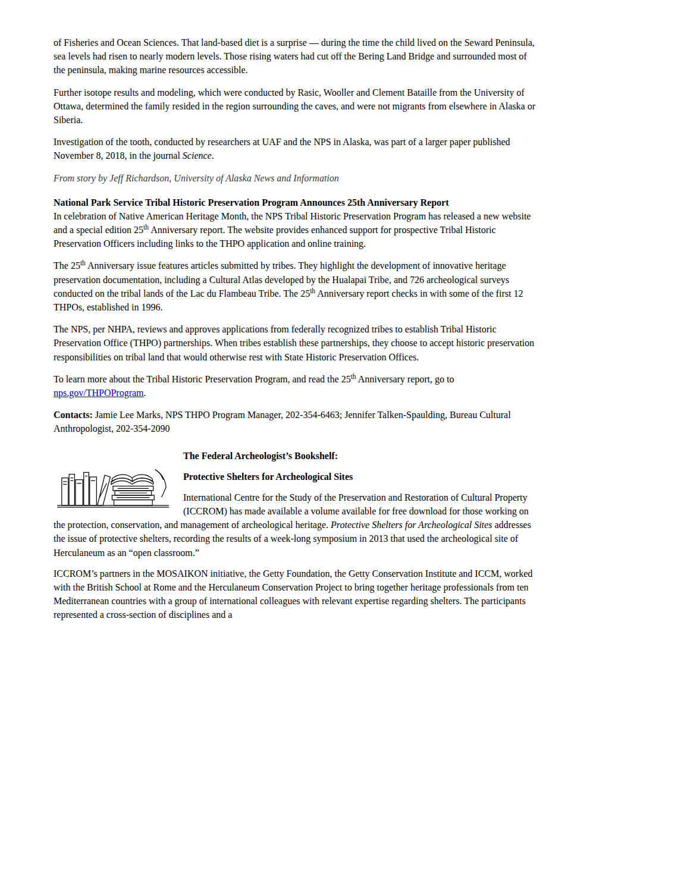of Fisheries and Ocean Sciences. That land-based diet is a surprise — during the time the child lived on the Seward Peninsula, sea levels had risen to nearly modern levels. Those rising waters had cut off the Bering Land Bridge and surrounded most of the peninsula, making marine resources accessible.
Further isotope results and modeling, which were conducted by Rasic, Wooller and Clement Bataille from the University of Ottawa, determined the family resided in the region surrounding the caves, and were not migrants from elsewhere in Alaska or Siberia.
Investigation of the tooth, conducted by researchers at UAF and the NPS in Alaska, was part of a larger paper published November 8, 2018, in the journal Science.
From story by Jeff Richardson, University of Alaska News and Information
National Park Service Tribal Historic Preservation Program Announces 25th Anniversary Report
In celebration of Native American Heritage Month, the NPS Tribal Historic Preservation Program has released a new website and a special edition 25th Anniversary report. The website provides enhanced support for prospective Tribal Historic Preservation Officers including links to the THPO application and online training.
The 25th Anniversary issue features articles submitted by tribes. They highlight the development of innovative heritage preservation documentation, including a Cultural Atlas developed by the Hualapai Tribe, and 726 archeological surveys conducted on the tribal lands of the Lac du Flambeau Tribe. The 25th Anniversary report checks in with some of the first 12 THPOs, established in 1996.
The NPS, per NHPA, reviews and approves applications from federally recognized tribes to establish Tribal Historic Preservation Office (THPO) partnerships. When tribes establish these partnerships, they choose to accept historic preservation responsibilities on tribal land that would otherwise rest with State Historic Preservation Offices.
To learn more about the Tribal Historic Preservation Program, and read the 25th Anniversary report, go to nps.gov/THPOProgram.
Contacts: Jamie Lee Marks, NPS THPO Program Manager, 202-354-6463; Jennifer Talken-Spaulding, Bureau Cultural Anthropologist, 202-354-2090
The Federal Archeologist’s Bookshelf:
Protective Shelters for Archeological Sites
International Centre for the Study of the Preservation and Restoration of Cultural Property (ICCROM) has made available a volume available for free download for those working on the protection, conservation, and management of archeological heritage. Protective Shelters for Archeological Sites addresses the issue of protective shelters, recording the results of a week-long symposium in 2013 that used the archeological site of Herculaneum as an “open classroom.”
ICCROM’s partners in the MOSAIKON initiative, the Getty Foundation, the Getty Conservation Institute and ICCM, worked with the British School at Rome and the Herculaneum Conservation Project to bring together heritage professionals from ten Mediterranean countries with a group of international colleagues with relevant expertise regarding shelters. The participants represented a cross-section of disciplines and a